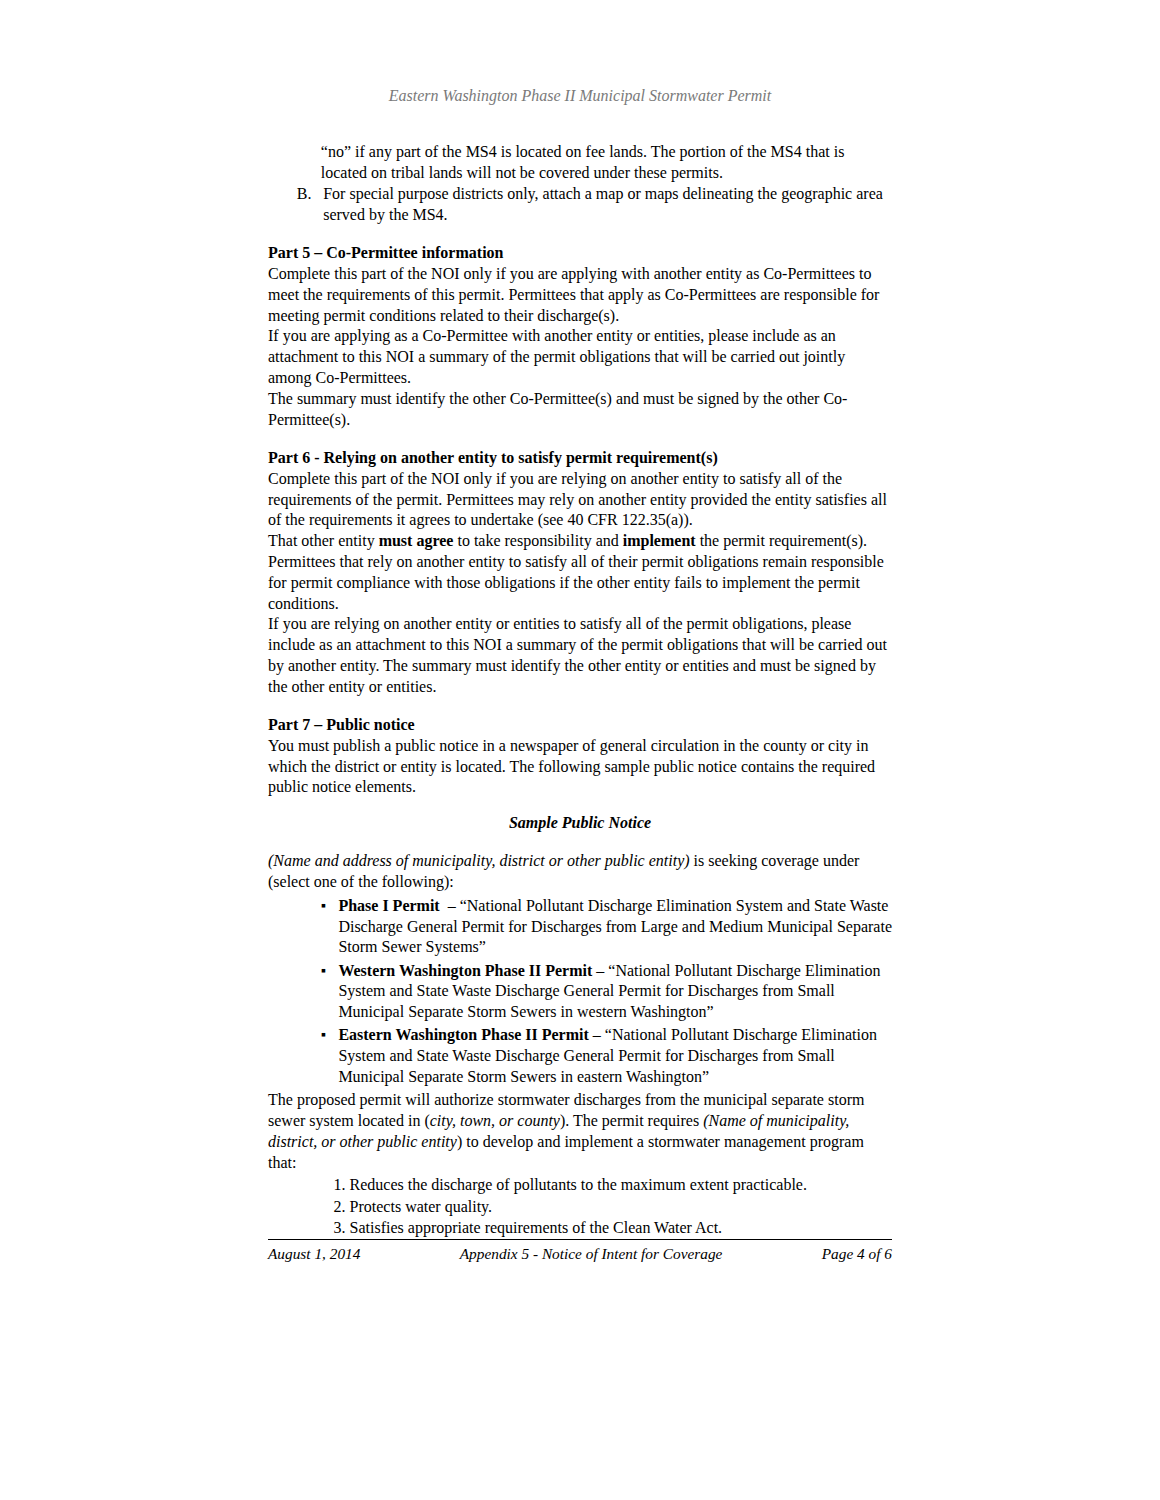Eastern Washington Phase II Municipal Stormwater Permit
“no” if any part of the MS4 is located on fee lands. The portion of the MS4 that is located on tribal lands will not be covered under these permits.
B. For special purpose districts only, attach a map or maps delineating the geographic area served by the MS4.
Part 5 – Co-Permittee information
Complete this part of the NOI only if you are applying with another entity as Co-Permittees to meet the requirements of this permit. Permittees that apply as Co-Permittees are responsible for meeting permit conditions related to their discharge(s).
If you are applying as a Co-Permittee with another entity or entities, please include as an attachment to this NOI a summary of the permit obligations that will be carried out jointly among Co-Permittees.
The summary must identify the other Co-Permittee(s) and must be signed by the other Co-Permittee(s).
Part 6 - Relying on another entity to satisfy permit requirement(s)
Complete this part of the NOI only if you are relying on another entity to satisfy all of the requirements of the permit. Permittees may rely on another entity provided the entity satisfies all of the requirements it agrees to undertake (see 40 CFR 122.35(a)).
That other entity must agree to take responsibility and implement the permit requirement(s).
Permittees that rely on another entity to satisfy all of their permit obligations remain responsible for permit compliance with those obligations if the other entity fails to implement the permit conditions.
If you are relying on another entity or entities to satisfy all of the permit obligations, please include as an attachment to this NOI a summary of the permit obligations that will be carried out by another entity. The summary must identify the other entity or entities and must be signed by the other entity or entities.
Part 7 – Public notice
You must publish a public notice in a newspaper of general circulation in the county or city in which the district or entity is located. The following sample public notice contains the required public notice elements.
Sample Public Notice
(Name and address of municipality, district or other public entity) is seeking coverage under (select one of the following):
Phase I Permit – “National Pollutant Discharge Elimination System and State Waste Discharge General Permit for Discharges from Large and Medium Municipal Separate Storm Sewer Systems”
Western Washington Phase II Permit – “National Pollutant Discharge Elimination System and State Waste Discharge General Permit for Discharges from Small Municipal Separate Storm Sewers in western Washington”
Eastern Washington Phase II Permit – “National Pollutant Discharge Elimination System and State Waste Discharge General Permit for Discharges from Small Municipal Separate Storm Sewers in eastern Washington”
The proposed permit will authorize stormwater discharges from the municipal separate storm sewer system located in (city, town, or county). The permit requires (Name of municipality, district, or other public entity) to develop and implement a stormwater management program that:
Reduces the discharge of pollutants to the maximum extent practicable.
Protects water quality.
Satisfies appropriate requirements of the Clean Water Act.
August 1, 2014 Appendix 5 - Notice of Intent for Coverage Page 4 of 6